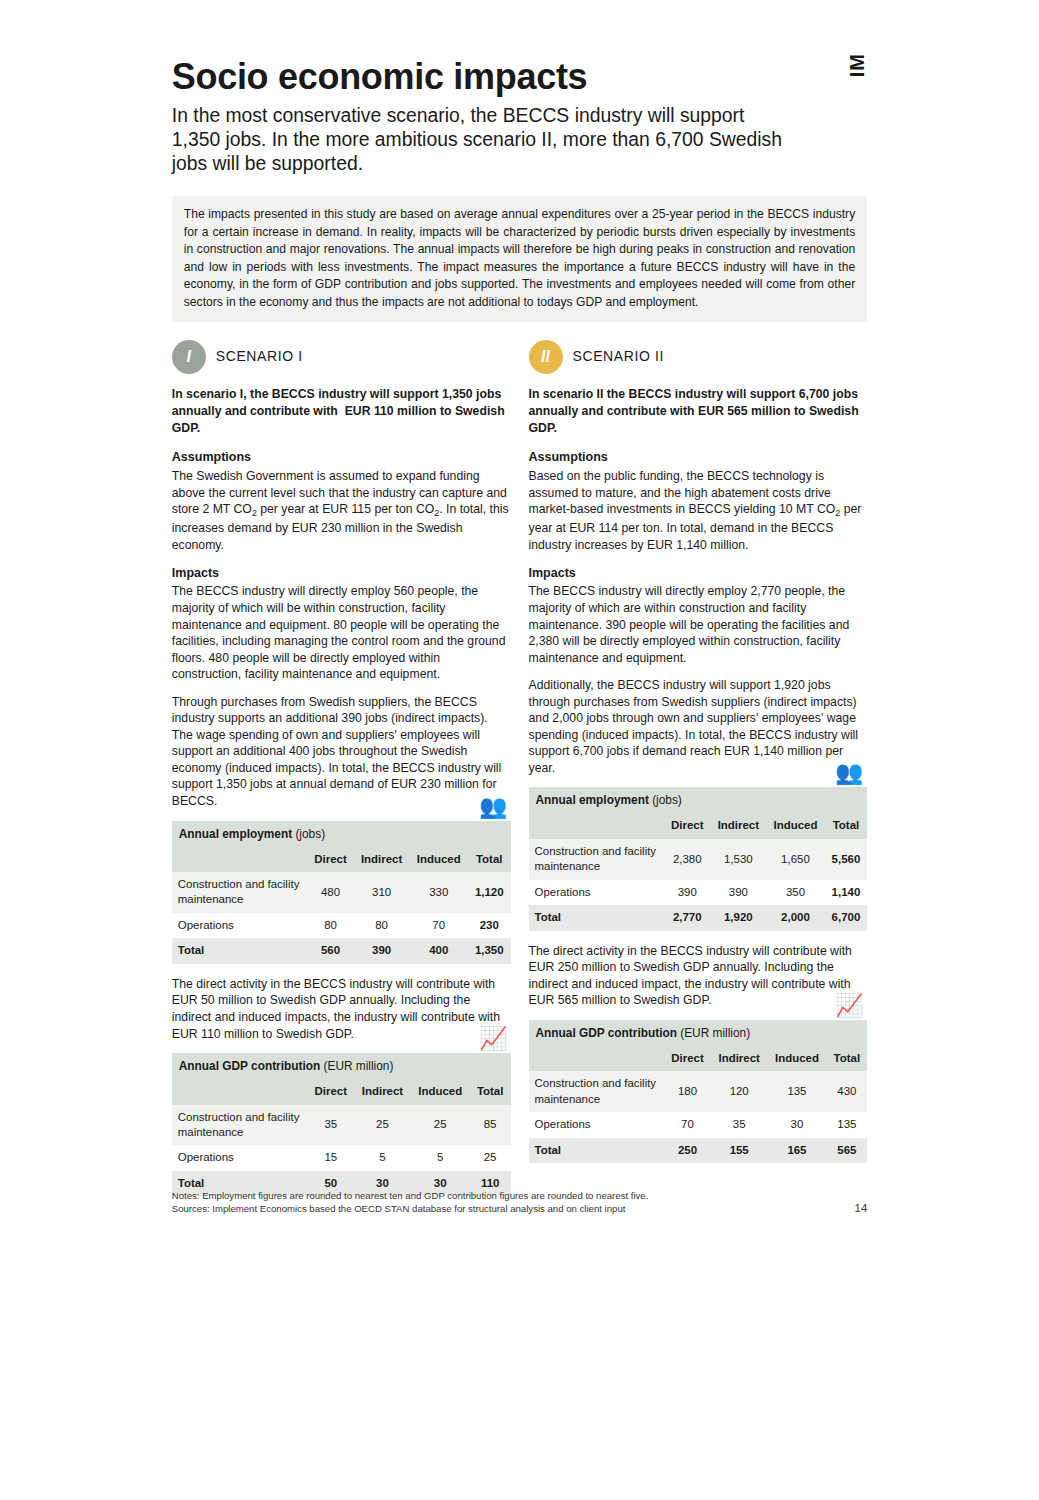IM
Socio economic impacts
In the most conservative scenario, the BECCS industry will support 1,350 jobs. In the more ambitious scenario II, more than 6,700 Swedish jobs will be supported.
The impacts presented in this study are based on average annual expenditures over a 25-year period in the BECCS industry for a certain increase in demand. In reality, impacts will be characterized by periodic bursts driven especially by investments in construction and major renovations. The annual impacts will therefore be high during peaks in construction and renovation and low in periods with less investments. The impact measures the importance a future BECCS industry will have in the economy, in the form of GDP contribution and jobs supported. The investments and employees needed will come from other sectors in the economy and thus the impacts are not additional to todays GDP and employment.
I
SCENARIO I
In scenario I, the BECCS industry will support 1,350 jobs annually and contribute with EUR 110 million to Swedish GDP.
Assumptions
The Swedish Government is assumed to expand funding above the current level such that the industry can capture and store 2 MT CO2 per year at EUR 115 per ton CO2. In total, this increases demand by EUR 230 million in the Swedish economy.
Impacts
The BECCS industry will directly employ 560 people, the majority of which will be within construction, facility maintenance and equipment. 80 people will be operating the facilities, including managing the control room and the ground floors. 480 people will be directly employed within construction, facility maintenance and equipment.
Through purchases from Swedish suppliers, the BECCS industry supports an additional 390 jobs (indirect impacts). The wage spending of own and suppliers' employees will support an additional 400 jobs throughout the Swedish economy (induced impacts). In total, the BECCS industry will support 1,350 jobs at annual demand of EUR 230 million for BECCS.
👥
Annual employment (jobs)
| | Direct | Indirect | Induced | Total |
| --- | --- | --- | --- | --- |
| Construction and facility maintenance | 480 | 310 | 330 | 1,120 |
| Operations | 80 | 80 | 70 | 230 |
| Total | 560 | 390 | 400 | 1,350 |
The direct activity in the BECCS industry will contribute with EUR 50 million to Swedish GDP annually. Including the indirect and induced impacts, the industry will contribute with EUR 110 million to Swedish GDP.
📈
Annual GDP contribution (EUR million)
| | Direct | Indirect | Induced | Total |
| --- | --- | --- | --- | --- |
| Construction and facility maintenance | 35 | 25 | 25 | 85 |
| Operations | 15 | 5 | 5 | 25 |
| Total | 50 | 30 | 30 | 110 |
II
SCENARIO II
In scenario II the BECCS industry will support 6,700 jobs annually and contribute with EUR 565 million to Swedish GDP.
Assumptions
Based on the public funding, the BECCS technology is assumed to mature, and the high abatement costs drive market-based investments in BECCS yielding 10 MT CO2 per year at EUR 114 per ton. In total, demand in the BECCS industry increases by EUR 1,140 million.
Impacts
The BECCS industry will directly employ 2,770 people, the majority of which are within construction and facility maintenance. 390 people will be operating the facilities and 2,380 will be directly employed within construction, facility maintenance and equipment.
Additionally, the BECCS industry will support 1,920 jobs through purchases from Swedish suppliers (indirect impacts) and 2,000 jobs through own and suppliers' employees' wage spending (induced impacts). In total, the BECCS industry will support 6,700 jobs if demand reach EUR 1,140 million per year.
👥
Annual employment (jobs)
| | Direct | Indirect | Induced | Total |
| --- | --- | --- | --- | --- |
| Construction and facility maintenance | 2,380 | 1,530 | 1,650 | 5,560 |
| Operations | 390 | 390 | 350 | 1,140 |
| Total | 2,770 | 1,920 | 2,000 | 6,700 |
The direct activity in the BECCS industry will contribute with EUR 250 million to Swedish GDP annually. Including the indirect and induced impact, the industry will contribute with EUR 565 million to Swedish GDP.
📈
Annual GDP contribution (EUR million)
| | Direct | Indirect | Induced | Total |
| --- | --- | --- | --- | --- |
| Construction and facility maintenance | 180 | 120 | 135 | 430 |
| Operations | 70 | 35 | 30 | 135 |
| Total | 250 | 155 | 165 | 565 |
Notes: Employment figures are rounded to nearest ten and GDP contribution figures are rounded to nearest five.
Sources: Implement Economics based the OECD STAN database for structural analysis and on client input
14